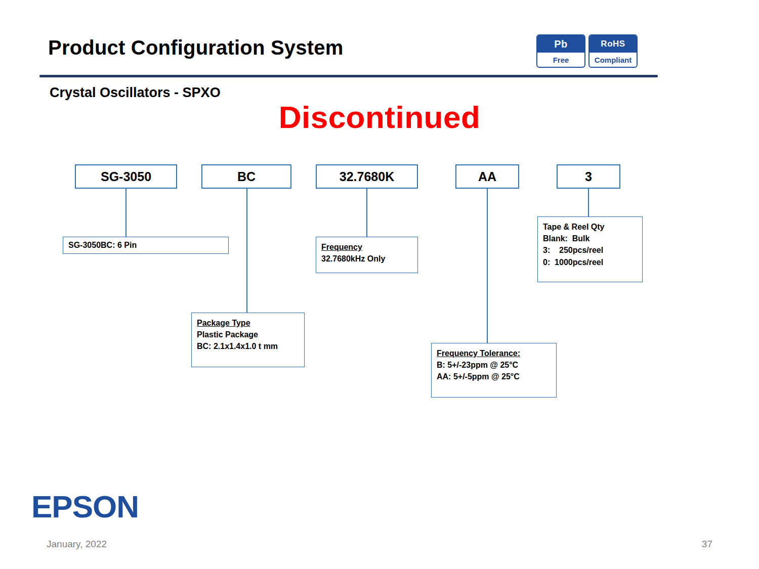Product Configuration System
Pb
Free
RoHS
Compliant
Crystal Oscillators - SPXO
Discontinued
SG-3050
BC
32.7680K
AA
3
SG-3050BC: 6 Pin
Package Type
Plastic Package
BC: 2.1x1.4x1.0 t mm
Frequency
32.7680kHz Only
Frequency Tolerance:
B: 5+/-23ppm @ 25°C
AA: 5+/-5ppm @ 25°C
Tape & Reel Qty
Blank: Bulk
3: 250pcs/reel
0: 1000pcs/reel
EPSON
January, 2022
37